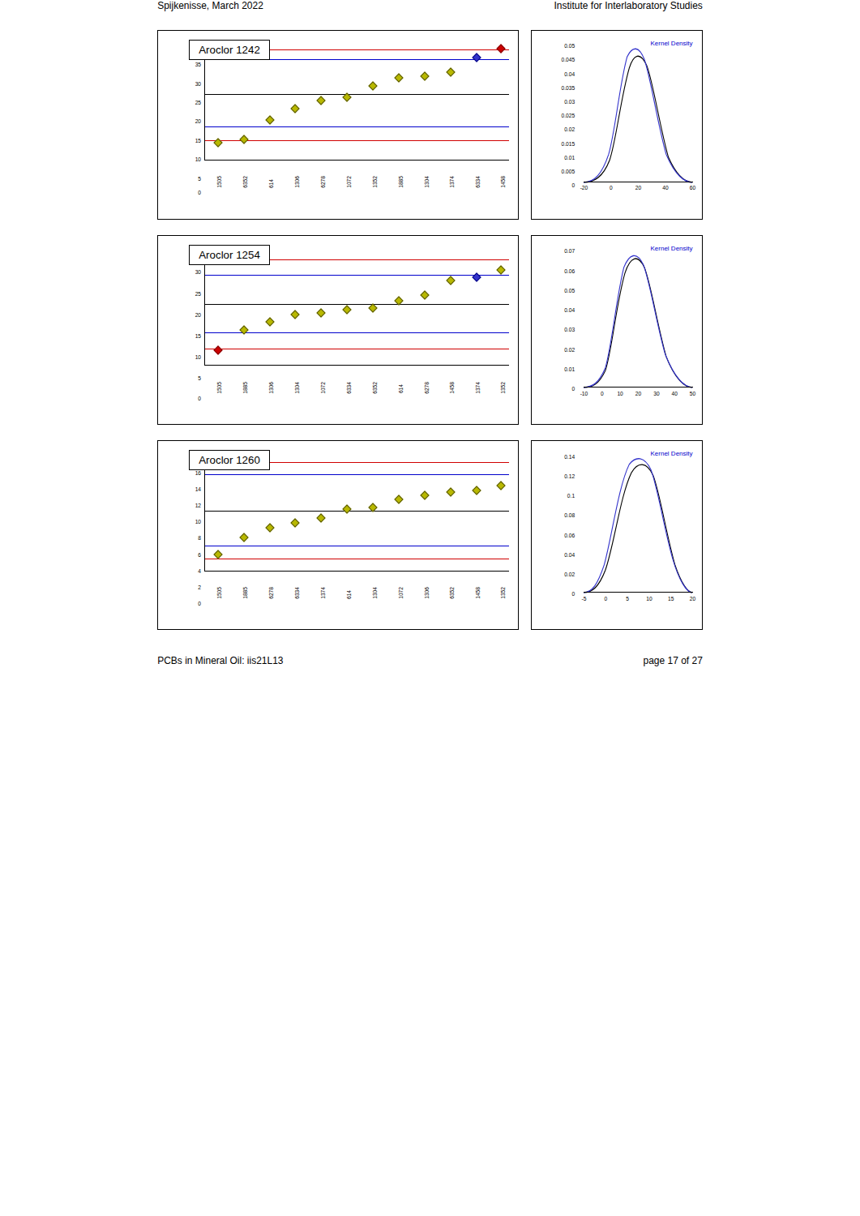Spijkenisse, March 2022
Institute for Interlaboratory Studies
Aroclor 1242
40 35 30 25 20 15 10 5 0
1505 6352 614 1306 6278 1072 1352 1885 1304 1374 6334 1458
Kernel Density
0.05 0.045 0.04 0.035 0.03 0.025 0.02 0.015 0.01 0.005 0
-20 0 20 40 60
Aroclor 1254
35 30 25 20 15 10 5 0
1505 1885 1306 1304 1072 6334 6352 614 6278 1458 1374 1352
Kernel Density
0.07 0.06 0.05 0.04 0.03 0.02 0.01 0
-10 0 10 20 30 40 50
Aroclor 1260
18 16 14 12 10 8 6 4 2 0
1505 1885 6278 6334 1374 614 1304 1072 1306 6352 1458 1352
Kernel Density
0.14 0.12 0.1 0.08 0.06 0.04 0.02 0
-5 0 5 10 15 20
PCBs in Mineral Oil: iis21L13
page 17 of 27